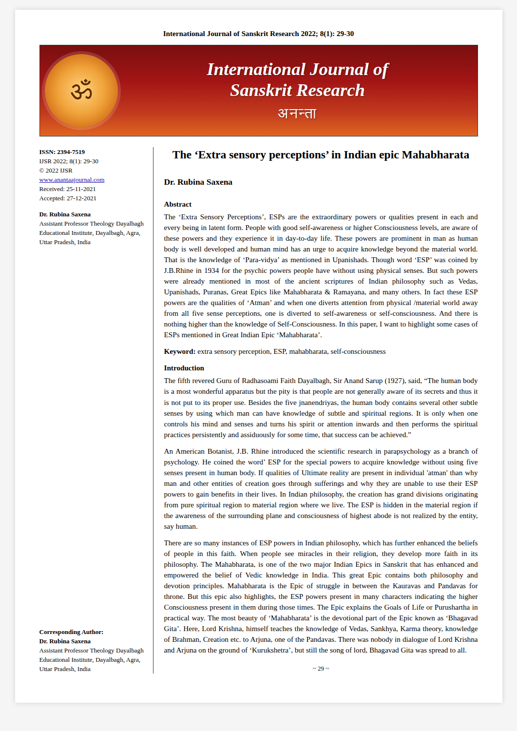International Journal of Sanskrit Research 2022; 8(1): 29-30
ॐ
International Journal of
Sanskrit Research
अनन्ता
ISSN: 2394-7519
IJSR 2022; 8(1): 29-30
© 2022 IJSR
www.anantaajournal.com
Received: 25-11-2021
Accepted: 27-12-2021
Dr. Rubina Saxena
Assistant Professor Theology Dayalbagh Educational Institute, Dayalbagh, Agra, Uttar Pradesh, India
Corresponding Author:
Dr. Rubina Saxena
Assistant Professor Theology Dayalbagh Educational Institute, Dayalbagh, Agra, Uttar Pradesh, India
The ‘Extra sensory perceptions’ in Indian epic Mahabharata
Dr. Rubina Saxena
Abstract
The ‘Extra Sensory Perceptions’, ESPs are the extraordinary powers or qualities present in each and every being in latent form. People with good self-awareness or higher Consciousness levels, are aware of these powers and they experience it in day-to-day life. These powers are prominent in man as human body is well developed and human mind has an urge to acquire knowledge beyond the material world. That is the knowledge of ‘Para-vidya’ as mentioned in Upanishads. Though word ‘ESP’ was coined by J.B.Rhine in 1934 for the psychic powers people have without using physical senses. But such powers were already mentioned in most of the ancient scriptures of Indian philosophy such as Vedas, Upanishads, Puranas, Great Epics like Mahabharata & Ramayana, and many others. In fact these ESP powers are the qualities of ‘Atman’ and when one diverts attention from physical /material world away from all five sense perceptions, one is diverted to self-awareness or self-consciousness. And there is nothing higher than the knowledge of Self-Consciousness. In this paper, I want to highlight some cases of ESPs mentioned in Great Indian Epic ‘Mahabharata’.
Keyword: extra sensory perception, ESP, mahabharata, self-consciousness
Introduction
The fifth revered Guru of Radhasoami Faith Dayalbagh, Sir Anand Sarup (1927), said, “The human body is a most wonderful apparatus but the pity is that people are not generally aware of its secrets and thus it is not put to its proper use. Besides the five jnanendriyas, the human body contains several other subtle senses by using which man can have knowledge of subtle and spiritual regions. It is only when one controls his mind and senses and turns his spirit or attention inwards and then performs the spiritual practices persistently and assiduously for some time, that success can be achieved.”
An American Botanist, J.B. Rhine introduced the scientific research in parapsychology as a branch of psychology. He coined the word’ ESP for the special powers to acquire knowledge without using five senses present in human body. If qualities of Ultimate reality are present in individual 'atman' than why man and other entities of creation goes through sufferings and why they are unable to use their ESP powers to gain benefits in their lives. In Indian philosophy, the creation has grand divisions originating from pure spiritual region to material region where we live. The ESP is hidden in the material region if the awareness of the surrounding plane and consciousness of highest abode is not realized by the entity, say human.
There are so many instances of ESP powers in Indian philosophy, which has further enhanced the beliefs of people in this faith. When people see miracles in their religion, they develop more faith in its philosophy. The Mahabharata, is one of the two major Indian Epics in Sanskrit that has enhanced and empowered the belief of Vedic knowledge in India. This great Epic contains both philosophy and devotion principles. Mahabharata is the Epic of struggle in between the Kauravas and Pandavas for throne. But this epic also highlights, the ESP powers present in many characters indicating the higher Consciousness present in them during those times. The Epic explains the Goals of Life or Purushartha in practical way. The most beauty of ‘Mahabharata’ is the devotional part of the Epic known as ‘Bhagavad Gita’. Here, Lord Krishna, himself teaches the knowledge of Vedas, Sankhya, Karma theory, knowledge of Brahman, Creation etc. to Arjuna, one of the Pandavas. There was nobody in dialogue of Lord Krishna and Arjuna on the ground of ‘Kurukshetra’, but still the song of lord, Bhagavad Gita was spread to all.
~ 29 ~